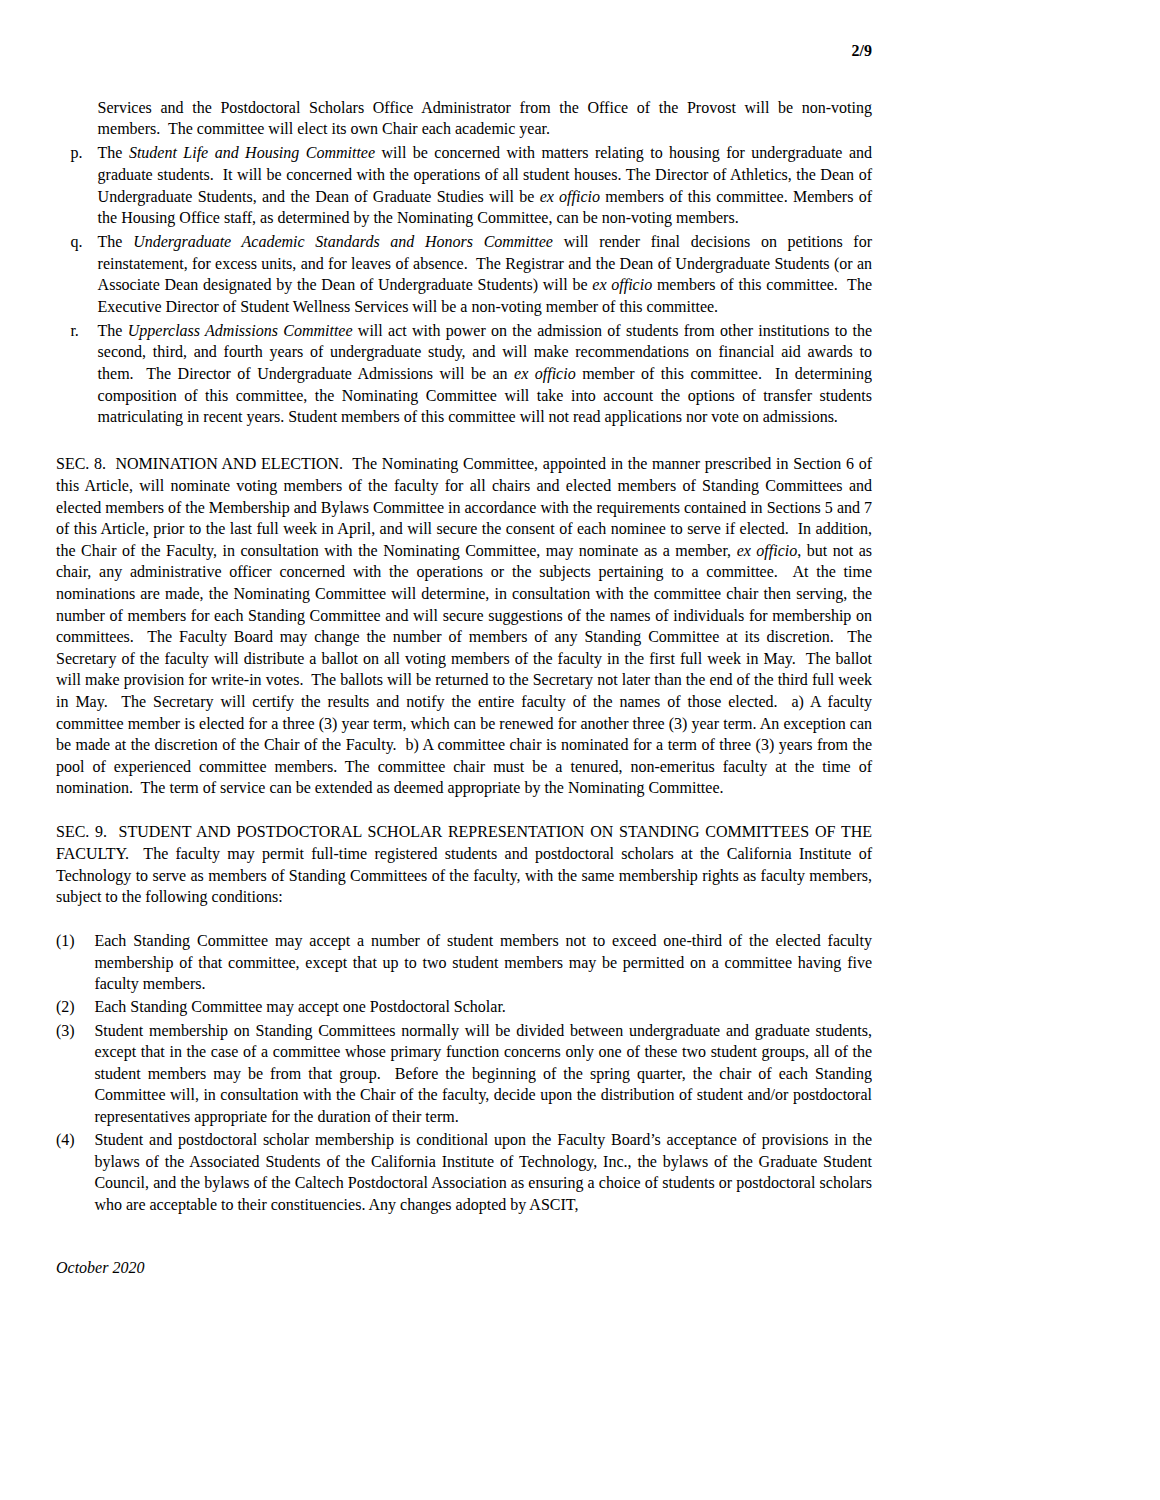2/9
Services and the Postdoctoral Scholars Office Administrator from the Office of the Provost will be non-voting members. The committee will elect its own Chair each academic year.
p. The Student Life and Housing Committee will be concerned with matters relating to housing for undergraduate and graduate students. It will be concerned with the operations of all student houses. The Director of Athletics, the Dean of Undergraduate Students, and the Dean of Graduate Studies will be ex officio members of this committee. Members of the Housing Office staff, as determined by the Nominating Committee, can be non-voting members.
q. The Undergraduate Academic Standards and Honors Committee will render final decisions on petitions for reinstatement, for excess units, and for leaves of absence. The Registrar and the Dean of Undergraduate Students (or an Associate Dean designated by the Dean of Undergraduate Students) will be ex officio members of this committee. The Executive Director of Student Wellness Services will be a non-voting member of this committee.
r. The Upperclass Admissions Committee will act with power on the admission of students from other institutions to the second, third, and fourth years of undergraduate study, and will make recommendations on financial aid awards to them. The Director of Undergraduate Admissions will be an ex officio member of this committee. In determining composition of this committee, the Nominating Committee will take into account the options of transfer students matriculating in recent years. Student members of this committee will not read applications nor vote on admissions.
SEC. 8. NOMINATION AND ELECTION. The Nominating Committee, appointed in the manner prescribed in Section 6 of this Article, will nominate voting members of the faculty for all chairs and elected members of Standing Committees and elected members of the Membership and Bylaws Committee in accordance with the requirements contained in Sections 5 and 7 of this Article, prior to the last full week in April, and will secure the consent of each nominee to serve if elected. In addition, the Chair of the Faculty, in consultation with the Nominating Committee, may nominate as a member, ex officio, but not as chair, any administrative officer concerned with the operations or the subjects pertaining to a committee. At the time nominations are made, the Nominating Committee will determine, in consultation with the committee chair then serving, the number of members for each Standing Committee and will secure suggestions of the names of individuals for membership on committees. The Faculty Board may change the number of members of any Standing Committee at its discretion. The Secretary of the faculty will distribute a ballot on all voting members of the faculty in the first full week in May. The ballot will make provision for write-in votes. The ballots will be returned to the Secretary not later than the end of the third full week in May. The Secretary will certify the results and notify the entire faculty of the names of those elected. a) A faculty committee member is elected for a three (3) year term, which can be renewed for another three (3) year term. An exception can be made at the discretion of the Chair of the Faculty. b) A committee chair is nominated for a term of three (3) years from the pool of experienced committee members. The committee chair must be a tenured, non-emeritus faculty at the time of nomination. The term of service can be extended as deemed appropriate by the Nominating Committee.
SEC. 9. STUDENT AND POSTDOCTORAL SCHOLAR REPRESENTATION ON STANDING COMMITTEES OF THE FACULTY. The faculty may permit full-time registered students and postdoctoral scholars at the California Institute of Technology to serve as members of Standing Committees of the faculty, with the same membership rights as faculty members, subject to the following conditions:
(1) Each Standing Committee may accept a number of student members not to exceed one-third of the elected faculty membership of that committee, except that up to two student members may be permitted on a committee having five faculty members.
(2) Each Standing Committee may accept one Postdoctoral Scholar.
(3) Student membership on Standing Committees normally will be divided between undergraduate and graduate students, except that in the case of a committee whose primary function concerns only one of these two student groups, all of the student members may be from that group. Before the beginning of the spring quarter, the chair of each Standing Committee will, in consultation with the Chair of the faculty, decide upon the distribution of student and/or postdoctoral representatives appropriate for the duration of their term.
(4) Student and postdoctoral scholar membership is conditional upon the Faculty Board’s acceptance of provisions in the bylaws of the Associated Students of the California Institute of Technology, Inc., the bylaws of the Graduate Student Council, and the bylaws of the Caltech Postdoctoral Association as ensuring a choice of students or postdoctoral scholars who are acceptable to their constituencies. Any changes adopted by ASCIT,
October 2020